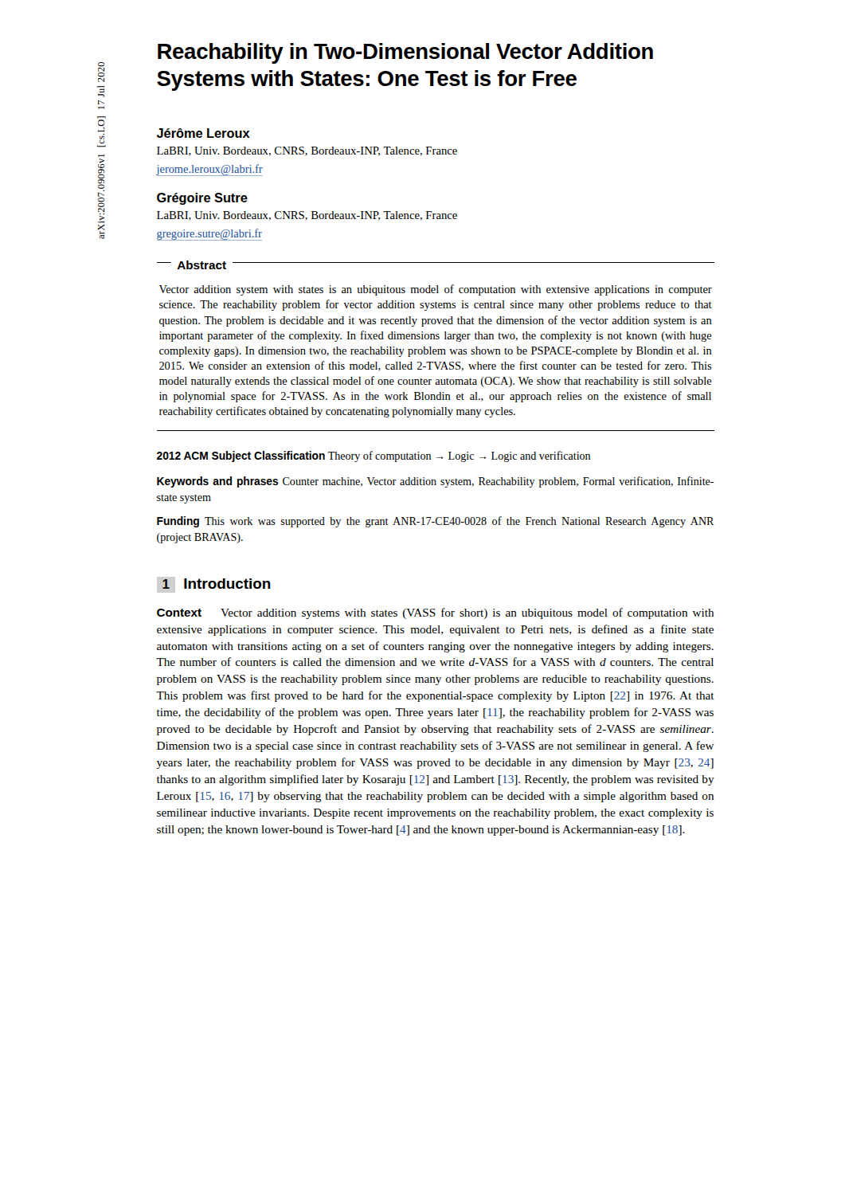arXiv:2007.09096v1 [cs.LO] 17 Jul 2020
Reachability in Two-Dimensional Vector Addition Systems with States: One Test is for Free
Jérôme Leroux
LaBRI, Univ. Bordeaux, CNRS, Bordeaux-INP, Talence, France
jerome.leroux@labri.fr
Grégoire Sutre
LaBRI, Univ. Bordeaux, CNRS, Bordeaux-INP, Talence, France
gregoire.sutre@labri.fr
Abstract
Vector addition system with states is an ubiquitous model of computation with extensive applications in computer science. The reachability problem for vector addition systems is central since many other problems reduce to that question. The problem is decidable and it was recently proved that the dimension of the vector addition system is an important parameter of the complexity. In fixed dimensions larger than two, the complexity is not known (with huge complexity gaps). In dimension two, the reachability problem was shown to be PSPACE-complete by Blondin et al. in 2015. We consider an extension of this model, called 2-TVASS, where the first counter can be tested for zero. This model naturally extends the classical model of one counter automata (OCA). We show that reachability is still solvable in polynomial space for 2-TVASS. As in the work Blondin et al., our approach relies on the existence of small reachability certificates obtained by concatenating polynomially many cycles.
2012 ACM Subject Classification Theory of computation → Logic → Logic and verification
Keywords and phrases Counter machine, Vector addition system, Reachability problem, Formal verification, Infinite-state system
Funding This work was supported by the grant ANR-17-CE40-0028 of the French National Research Agency ANR (project BRAVAS).
1 Introduction
Context Vector addition systems with states (VASS for short) is an ubiquitous model of computation with extensive applications in computer science. This model, equivalent to Petri nets, is defined as a finite state automaton with transitions acting on a set of counters ranging over the nonnegative integers by adding integers. The number of counters is called the dimension and we write d-VASS for a VASS with d counters. The central problem on VASS is the reachability problem since many other problems are reducible to reachability questions. This problem was first proved to be hard for the exponential-space complexity by Lipton [22] in 1976. At that time, the decidability of the problem was open. Three years later [11], the reachability problem for 2-VASS was proved to be decidable by Hopcroft and Pansiot by observing that reachability sets of 2-VASS are semilinear. Dimension two is a special case since in contrast reachability sets of 3-VASS are not semilinear in general. A few years later, the reachability problem for VASS was proved to be decidable in any dimension by Mayr [23, 24] thanks to an algorithm simplified later by Kosaraju [12] and Lambert [13]. Recently, the problem was revisited by Leroux [15, 16, 17] by observing that the reachability problem can be decided with a simple algorithm based on semilinear inductive invariants. Despite recent improvements on the reachability problem, the exact complexity is still open; the known lower-bound is Tower-hard [4] and the known upper-bound is Ackermannian-easy [18].